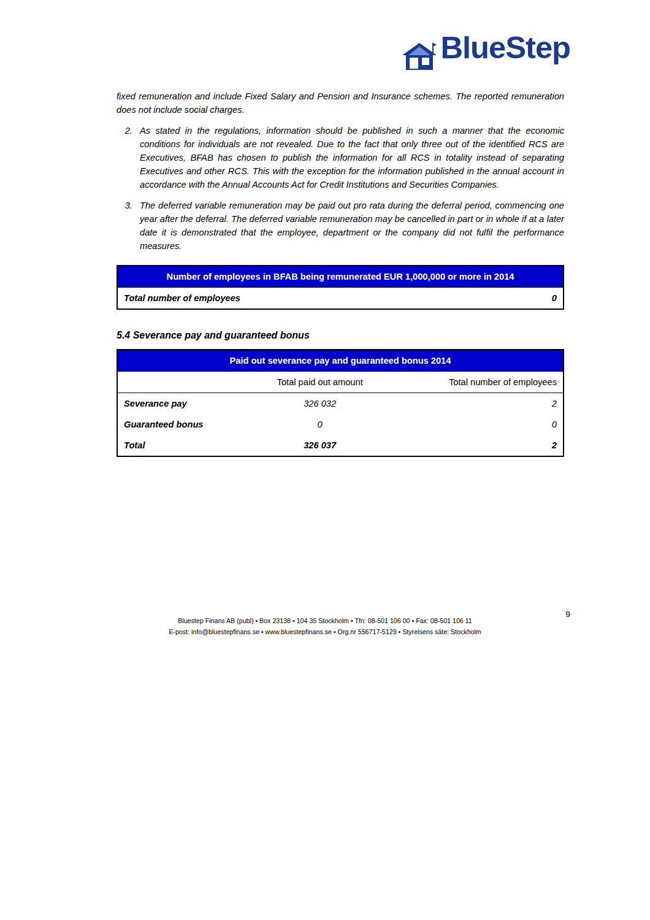BlueStep
fixed remuneration and include Fixed Salary and Pension and Insurance schemes. The reported remuneration does not include social charges.
As stated in the regulations, information should be published in such a manner that the economic conditions for individuals are not revealed. Due to the fact that only three out of the identified RCS are Executives, BFAB has chosen to publish the information for all RCS in totality instead of separating Executives and other RCS. This with the exception for the information published in the annual account in accordance with the Annual Accounts Act for Credit Institutions and Securities Companies.
The deferred variable remuneration may be paid out pro rata during the deferral period, commencing one year after the deferral. The deferred variable remuneration may be cancelled in part or in whole if at a later date it is demonstrated that the employee, department or the company did not fulfil the performance measures.
| Number of employees in BFAB being remunerated EUR 1,000,000 or more in 2014 |
| --- |
| Total number of employees | 0 |
5.4 Severance pay and guaranteed bonus
| Paid out severance pay and guaranteed bonus 2014 |
| --- |
| | Total paid out amount | Total number of employees |
| Severance pay | 326 032 | 2 |
| Guaranteed bonus | 0 | 0 |
| Total | 326 037 | 2 |
Bluestep Finans AB (publ) • Box 23138 • 104 35 Stockholm • Tfn: 08-501 106 00 • Fax: 08-501 106 11
E-post: info@bluestepfinans.se • www.bluestepfinans.se • Org.nr 556717-5129 • Styrelsens säte: Stockholm
9